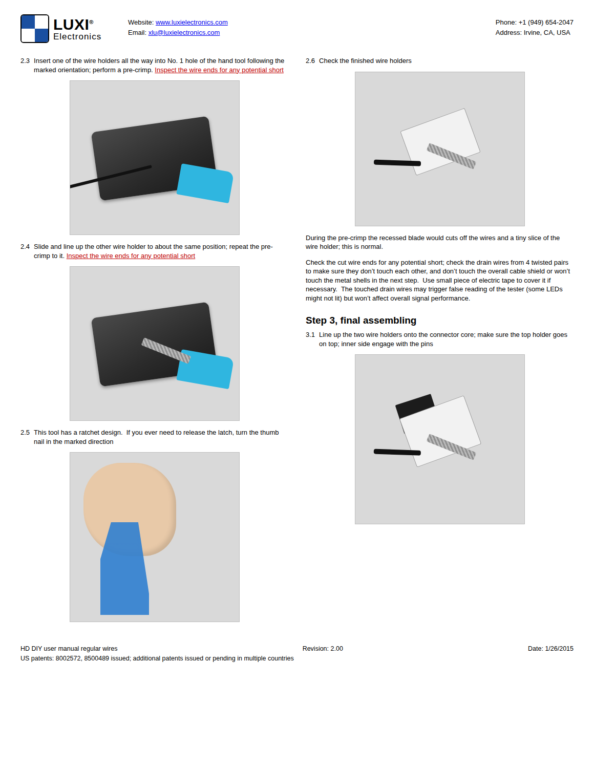LUXI®
Electronics
Website: www.luxielectronics.com
Email: xlu@luxielectronics.com
Phone: +1 (949) 654-2047
Address: Irvine, CA, USA
2.3
Insert one of the wire holders all the way into No. 1 hole of the hand tool following the marked orientation; perform a pre-crimp. Inspect the wire ends for any potential short
2.4
Slide and line up the other wire holder to about the same position; repeat the pre-crimp to it. Inspect the wire ends for any potential short
2.5
This tool has a ratchet design. If you ever need to release the latch, turn the thumb nail in the marked direction
2.6
Check the finished wire holders
During the pre-crimp the recessed blade would cuts off the wires and a tiny slice of the wire holder; this is normal.
Check the cut wire ends for any potential short; check the drain wires from 4 twisted pairs to make sure they don’t touch each other, and don’t touch the overall cable shield or won’t touch the metal shells in the next step. Use small piece of electric tape to cover it if necessary. The touched drain wires may trigger false reading of the tester (some LEDs might not lit) but won’t affect overall signal performance.
Step 3, final assembling
3.1
Line up the two wire holders onto the connector core; make sure the top holder goes on top; inner side engage with the pins
HD DIY user manual regular wires
Revision: 2.00
Date: 1/26/2015
US patents: 8002572, 8500489 issued; additional patents issued or pending in multiple countries